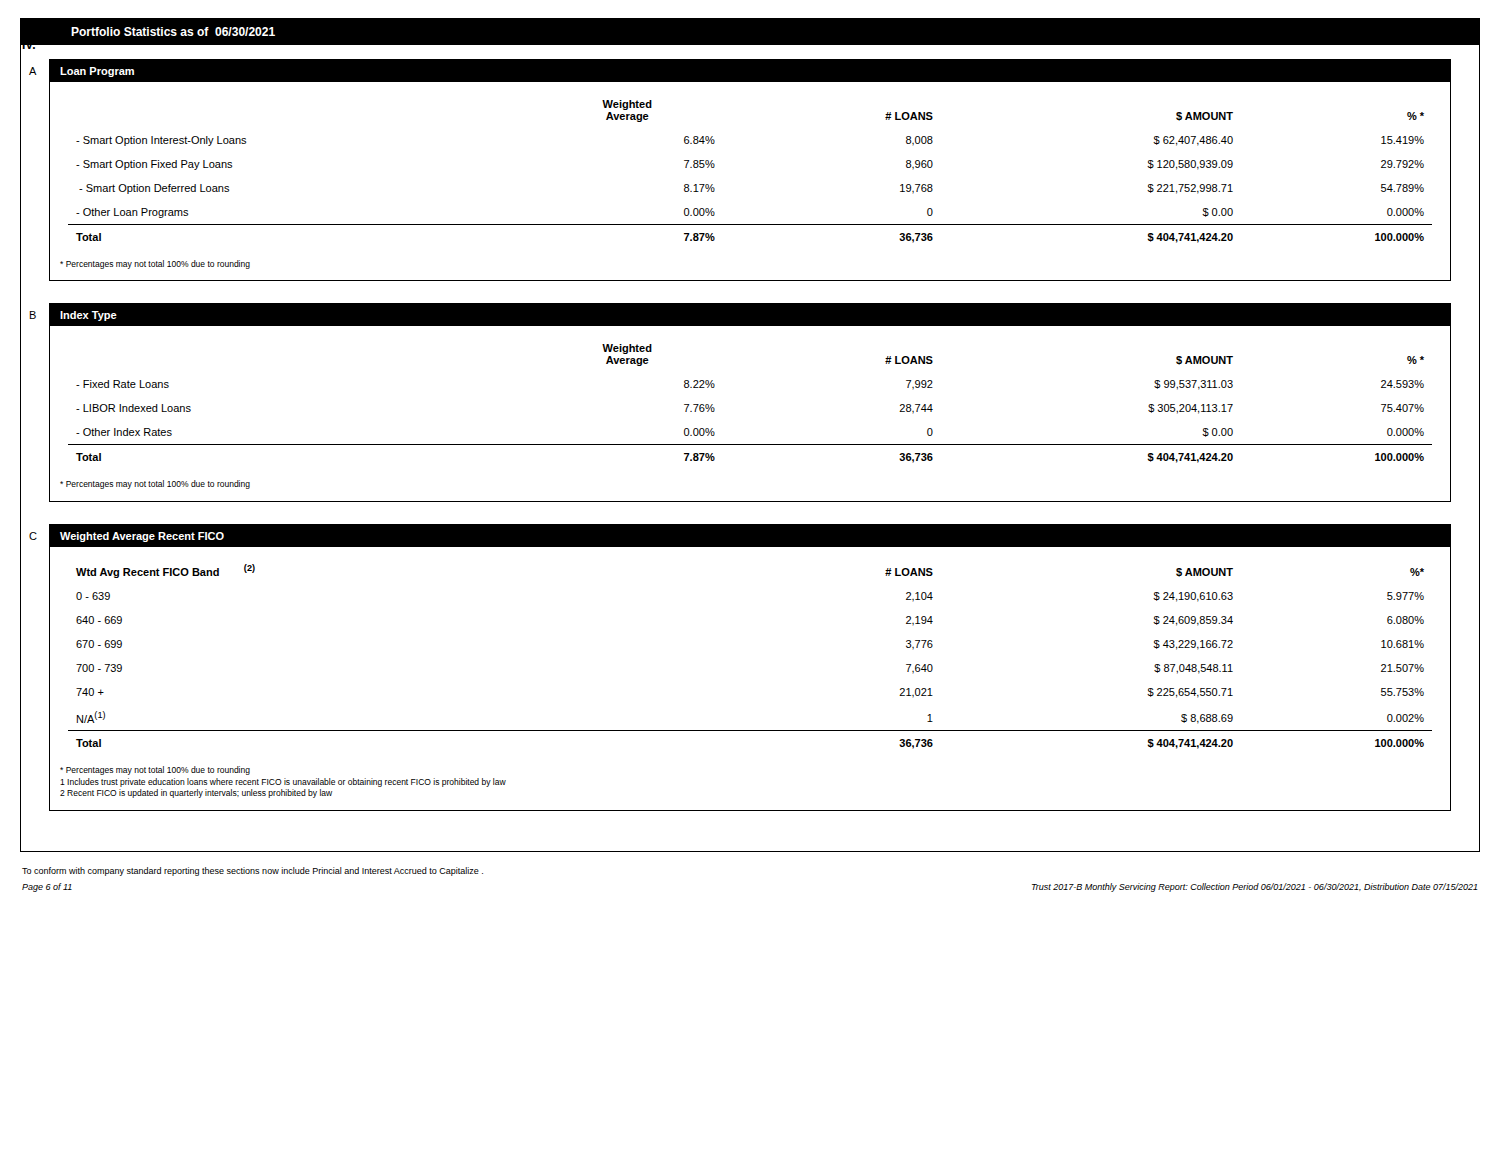IV.
Portfolio Statistics as of 06/30/2021
A
Loan Program
| | Weighted Average | # LOANS | $ AMOUNT | % * |
| --- | --- | --- | --- | --- |
| - Smart Option Interest-Only Loans | 6.84% | 8,008 | $ 62,407,486.40 | 15.419% |
| - Smart Option Fixed Pay Loans | 7.85% | 8,960 | $ 120,580,939.09 | 29.792% |
| - Smart Option Deferred Loans | 8.17% | 19,768 | $ 221,752,998.71 | 54.789% |
| - Other Loan Programs | 0.00% | 0 | $ 0.00 | 0.000% |
| Total | 7.87% | 36,736 | $ 404,741,424.20 | 100.000% |
* Percentages may not total 100% due to rounding
B
Index Type
| | Weighted Average | # LOANS | $ AMOUNT | % * |
| --- | --- | --- | --- | --- |
| - Fixed Rate Loans | 8.22% | 7,992 | $ 99,537,311.03 | 24.593% |
| - LIBOR Indexed Loans | 7.76% | 28,744 | $ 305,204,113.17 | 75.407% |
| - Other Index Rates | 0.00% | 0 | $ 0.00 | 0.000% |
| Total | 7.87% | 36,736 | $ 404,741,424.20 | 100.000% |
* Percentages may not total 100% due to rounding
C
Weighted Average Recent FICO
| Wtd Avg Recent FICO Band (2) | # LOANS | $ AMOUNT | %* |
| --- | --- | --- | --- |
| 0 - 639 | 2,104 | $ 24,190,610.63 | 5.977% |
| 640 - 669 | 2,194 | $ 24,609,859.34 | 6.080% |
| 670 - 699 | 3,776 | $ 43,229,166.72 | 10.681% |
| 700 - 739 | 7,640 | $ 87,048,548.11 | 21.507% |
| 740 + | 21,021 | $ 225,654,550.71 | 55.753% |
| N/A (1) | 1 | $ 8,688.69 | 0.002% |
| Total | 36,736 | $ 404,741,424.20 | 100.000% |
* Percentages may not total 100% due to rounding
1 Includes trust private education loans where recent FICO is unavailable or obtaining recent FICO is prohibited by law
2 Recent FICO is updated in quarterly intervals; unless prohibited by law
To conform with company standard reporting these sections now include Princial and Interest Accrued to Capitalize .
Page 6 of 11
Trust 2017-B Monthly Servicing Report: Collection Period 06/01/2021 - 06/30/2021, Distribution Date 07/15/2021